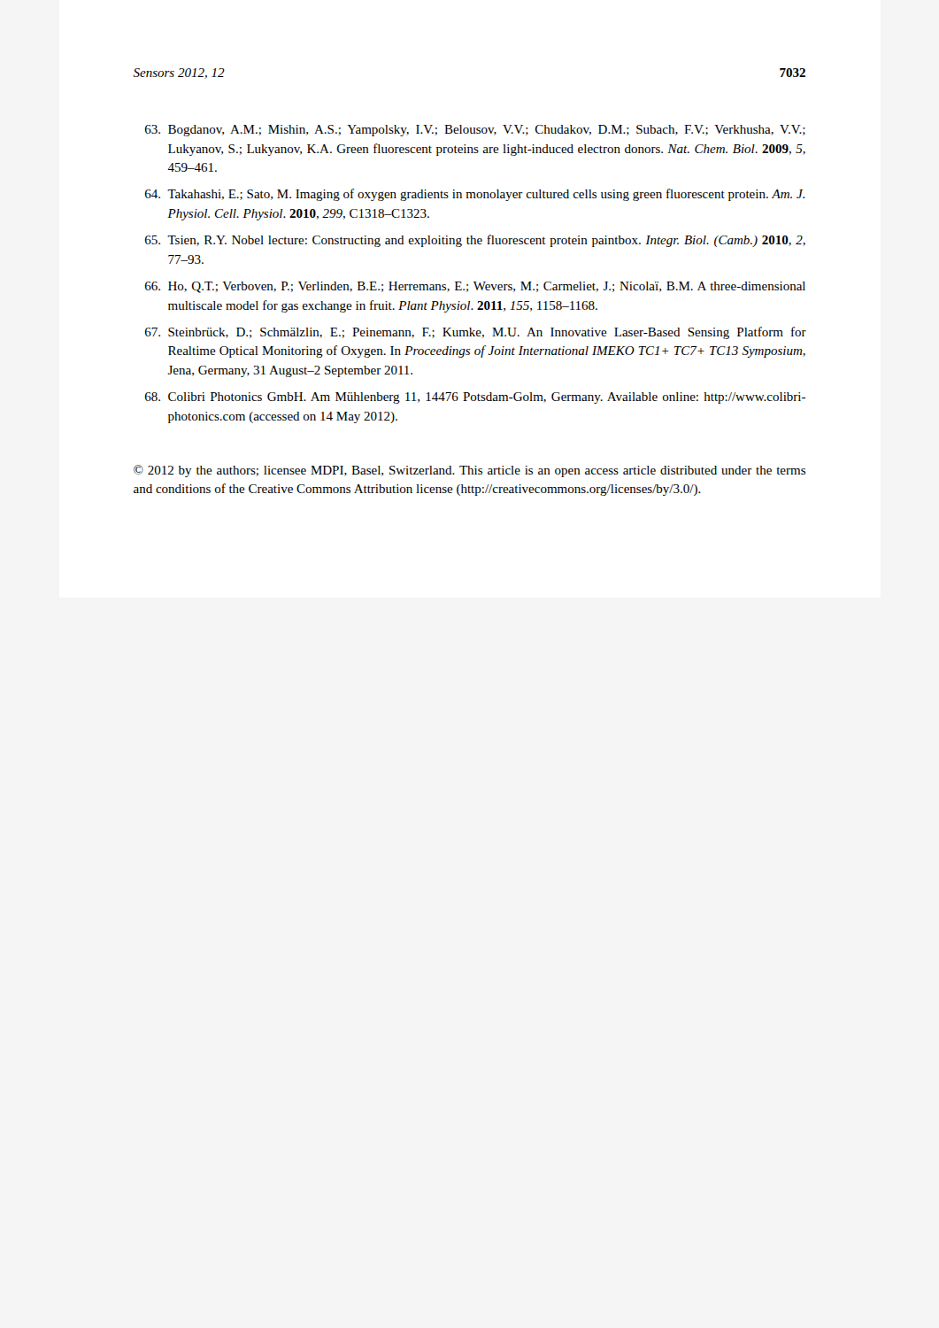Sensors 2012, 12 7032
63. Bogdanov, A.M.; Mishin, A.S.; Yampolsky, I.V.; Belousov, V.V.; Chudakov, D.M.; Subach, F.V.; Verkhusha, V.V.; Lukyanov, S.; Lukyanov, K.A. Green fluorescent proteins are light-induced electron donors. Nat. Chem. Biol. 2009, 5, 459–461.
64. Takahashi, E.; Sato, M. Imaging of oxygen gradients in monolayer cultured cells using green fluorescent protein. Am. J. Physiol. Cell. Physiol. 2010, 299, C1318–C1323.
65. Tsien, R.Y. Nobel lecture: Constructing and exploiting the fluorescent protein paintbox. Integr. Biol. (Camb.) 2010, 2, 77–93.
66. Ho, Q.T.; Verboven, P.; Verlinden, B.E.; Herremans, E.; Wevers, M.; Carmeliet, J.; Nicolaï, B.M. A three-dimensional multiscale model for gas exchange in fruit. Plant Physiol. 2011, 155, 1158–1168.
67. Steinbrück, D.; Schmälzlin, E.; Peinemann, F.; Kumke, M.U. An Innovative Laser-Based Sensing Platform for Realtime Optical Monitoring of Oxygen. In Proceedings of Joint International IMEKO TC1+ TC7+ TC13 Symposium, Jena, Germany, 31 August–2 September 2011.
68. Colibri Photonics GmbH. Am Mühlenberg 11, 14476 Potsdam-Golm, Germany. Available online: http://www.colibri-photonics.com (accessed on 14 May 2012).
© 2012 by the authors; licensee MDPI, Basel, Switzerland. This article is an open access article distributed under the terms and conditions of the Creative Commons Attribution license (http://creativecommons.org/licenses/by/3.0/).